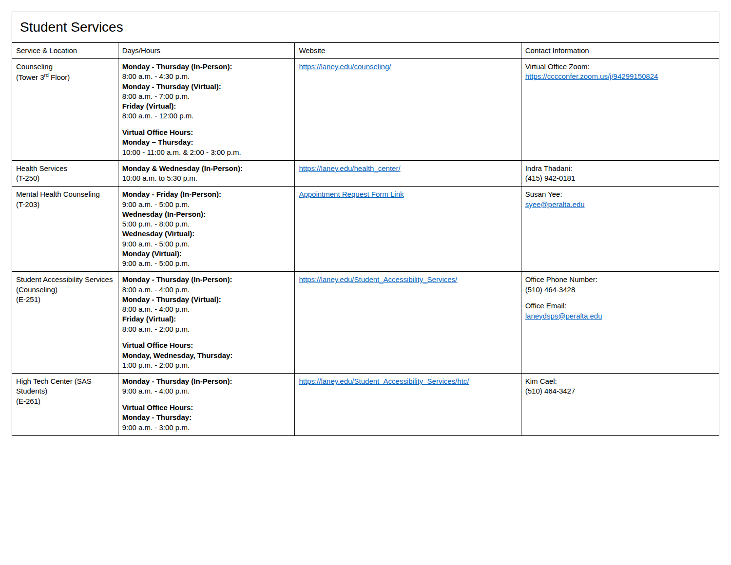| Student Services |
| --- |
| Service & Location | Days/Hours | Website | Contact Information |
| Counseling (Tower 3 rd Floor) | Monday - Thursday (In-Person): 8:00 a.m. - 4:30 p.m. Monday - Thursday (Virtual): 8:00 a.m. - 7:00 p.m. Friday (Virtual): 8:00 a.m. - 12:00 p.m. Virtual Office Hours: Monday – Thursday: 10:00 - 11:00 a.m. & 2:00 - 3:00 p.m. | https://laney.edu/counseling/ | Virtual Office Zoom: https://cccconfer.zoom.us/j/94299150824 |
| Health Services (T-250) | Monday & Wednesday (In-Person): 10:00 a.m. to 5:30 p.m. | https://laney.edu/health_center/ | Indra Thadani: (415) 942-0181 |
| Mental Health Counseling (T-203) | Monday - Friday (In-Person): 9:00 a.m. - 5:00 p.m. Wednesday (In-Person): 5:00 p.m. - 8:00 p.m. Wednesday (Virtual): 9:00 a.m. - 5:00 p.m. Monday (Virtual): 9:00 a.m. - 5:00 p.m. | Appointment Request Form Link | Susan Yee: syee@peralta.edu |
| Student Accessibility Services (Counseling) (E-251) | Monday - Thursday (In-Person): 8:00 a.m. - 4:00 p.m. Monday - Thursday (Virtual): 8:00 a.m. - 4:00 p.m. Friday (Virtual): 8:00 a.m. - 2:00 p.m. Virtual Office Hours: Monday, Wednesday, Thursday: 1:00 p.m. - 2:00 p.m. | https://laney.edu/Student_Accessibility_Services/ | Office Phone Number: (510) 464-3428 Office Email: laneydsps@peralta.edu |
| High Tech Center (SAS Students) (E-261) | Monday - Thursday (In-Person): 9:00 a.m. - 4:00 p.m. Virtual Office Hours: Monday - Thursday: 9:00 a.m. - 3:00 p.m. | https://laney.edu/Student_Accessibility_Services/htc/ | Kim Cael: (510) 464-3427 |